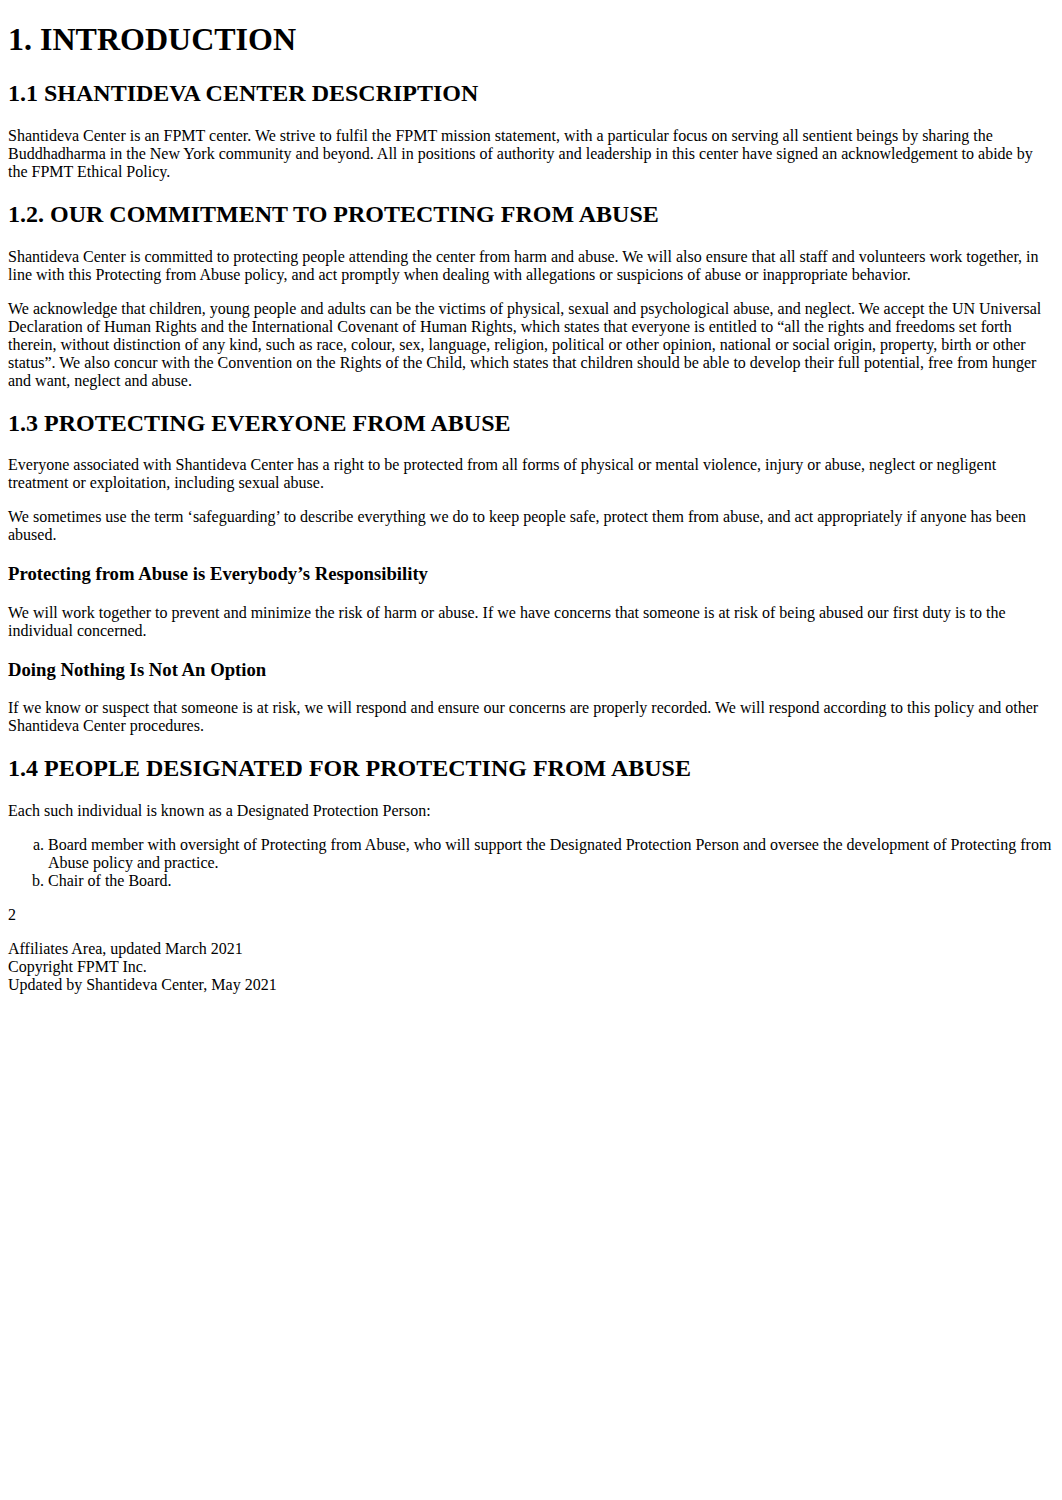1. INTRODUCTION
1.1 SHANTIDEVA CENTER DESCRIPTION
Shantideva Center is an FPMT center. We strive to fulfil the FPMT mission statement, with a particular focus on serving all sentient beings by sharing the Buddhadharma in the New York community and beyond. All in positions of authority and leadership in this center have signed an acknowledgement to abide by the FPMT Ethical Policy.
1.2. OUR COMMITMENT TO PROTECTING FROM ABUSE
Shantideva Center is committed to protecting people attending the center from harm and abuse. We will also ensure that all staff and volunteers work together, in line with this Protecting from Abuse policy, and act promptly when dealing with allegations or suspicions of abuse or inappropriate behavior.
We acknowledge that children, young people and adults can be the victims of physical, sexual and psychological abuse, and neglect. We accept the UN Universal Declaration of Human Rights and the International Covenant of Human Rights, which states that everyone is entitled to “all the rights and freedoms set forth therein, without distinction of any kind, such as race, colour, sex, language, religion, political or other opinion, national or social origin, property, birth or other status”. We also concur with the Convention on the Rights of the Child, which states that children should be able to develop their full potential, free from hunger and want, neglect and abuse.
1.3 PROTECTING EVERYONE FROM ABUSE
Everyone associated with Shantideva Center has a right to be protected from all forms of physical or mental violence, injury or abuse, neglect or negligent treatment or exploitation, including sexual abuse.
We sometimes use the term ‘safeguarding’ to describe everything we do to keep people safe, protect them from abuse, and act appropriately if anyone has been abused.
Protecting from Abuse is Everybody’s Responsibility
We will work together to prevent and minimize the risk of harm or abuse. If we have concerns that someone is at risk of being abused our first duty is to the individual concerned.
Doing Nothing Is Not An Option
If we know or suspect that someone is at risk, we will respond and ensure our concerns are properly recorded. We will respond according to this policy and other Shantideva Center procedures.
1.4 PEOPLE DESIGNATED FOR PROTECTING FROM ABUSE
Each such individual is known as a Designated Protection Person:
Board member with oversight of Protecting from Abuse, who will support the Designated Protection Person and oversee the development of Protecting from Abuse policy and practice.
Chair of the Board.
2
Affiliates Area, updated March 2021
Copyright FPMT Inc.
Updated by Shantideva Center, May 2021